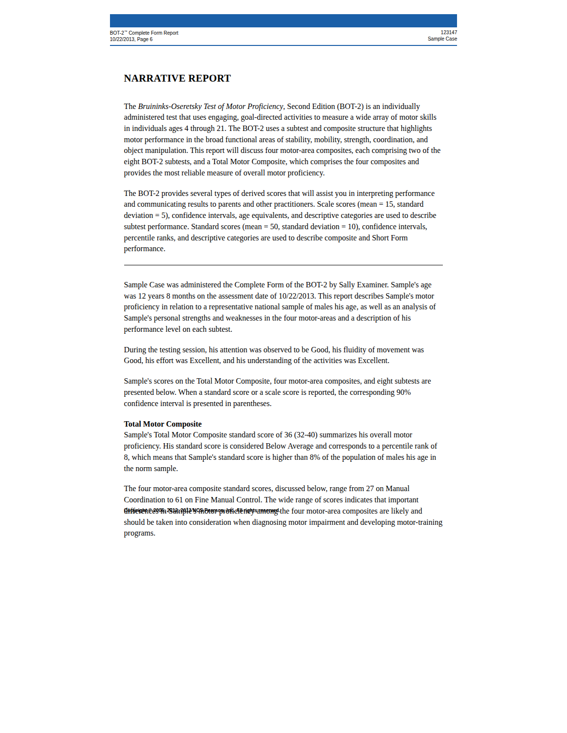BOT-2™ Complete Form Report
10/22/2013, Page 6
123147
Sample Case
NARRATIVE REPORT
The Bruininks-Oseretsky Test of Motor Proficiency, Second Edition (BOT-2) is an individually administered test that uses engaging, goal-directed activities to measure a wide array of motor skills in individuals ages 4 through 21. The BOT-2 uses a subtest and composite structure that highlights motor performance in the broad functional areas of stability, mobility, strength, coordination, and object manipulation. This report will discuss four motor-area composites, each comprising two of the eight BOT-2 subtests, and a Total Motor Composite, which comprises the four composites and provides the most reliable measure of overall motor proficiency.
The BOT-2 provides several types of derived scores that will assist you in interpreting performance and communicating results to parents and other practitioners. Scale scores (mean = 15, standard deviation = 5), confidence intervals, age equivalents, and descriptive categories are used to describe subtest performance. Standard scores (mean = 50, standard deviation = 10), confidence intervals, percentile ranks, and descriptive categories are used to describe composite and Short Form performance.
Sample Case was administered the Complete Form of the BOT-2 by Sally Examiner. Sample's age was 12 years 8 months on the assessment date of 10/22/2013. This report describes Sample's motor proficiency in relation to a representative national sample of males his age, as well as an analysis of Sample's personal strengths and weaknesses in the four motor-areas and a description of his performance level on each subtest.
During the testing session, his attention was observed to be Good, his fluidity of movement was Good, his effort was Excellent, and his understanding of the activities was Excellent.
Sample's scores on the Total Motor Composite, four motor-area composites, and eight subtests are presented below. When a standard score or a scale score is reported, the corresponding 90% confidence interval is presented in parentheses.
Total Motor Composite
Sample's Total Motor Composite standard score of 36 (32-40) summarizes his overall motor proficiency. His standard score is considered Below Average and corresponds to a percentile rank of 8, which means that Sample's standard score is higher than 8% of the population of males his age in the norm sample.
The four motor-area composite standard scores, discussed below, range from 27 on Manual Coordination to 61 on Fine Manual Control. The wide range of scores indicates that important differences in Sample's motor proficiency among the four motor-area composites are likely and should be taken into consideration when diagnosing motor impairment and developing motor-training programs.
Copyright © 2006, 2012, 2013 NCS Pearson, Inc. All rights reserved.